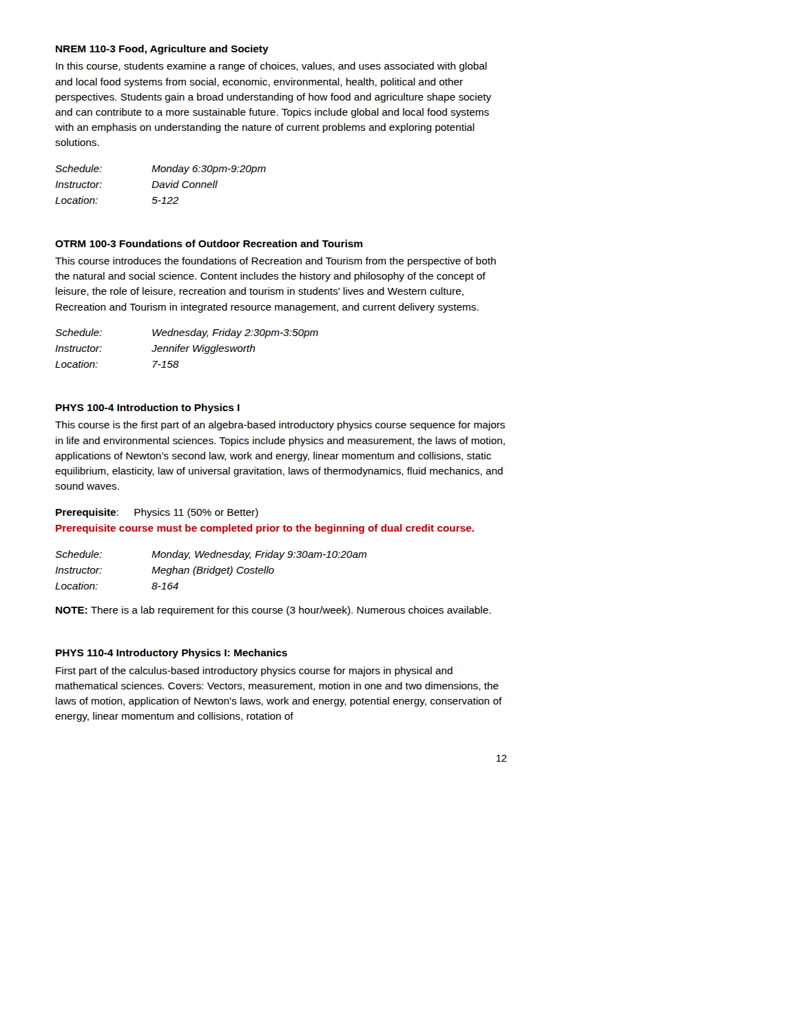NREM 110-3 Food, Agriculture and Society
In this course, students examine a range of choices, values, and uses associated with global and local food systems from social, economic, environmental, health, political and other perspectives. Students gain a broad understanding of how food and agriculture shape society and can contribute to a more sustainable future. Topics include global and local food systems with an emphasis on understanding the nature of current problems and exploring potential solutions.
| Schedule: | Monday 6:30pm-9:20pm |
| Instructor: | David Connell |
| Location: | 5-122 |
OTRM 100-3 Foundations of Outdoor Recreation and Tourism
This course introduces the foundations of Recreation and Tourism from the perspective of both the natural and social science. Content includes the history and philosophy of the concept of leisure, the role of leisure, recreation and tourism in students' lives and Western culture, Recreation and Tourism in integrated resource management, and current delivery systems.
| Schedule: | Wednesday, Friday 2:30pm-3:50pm |
| Instructor: | Jennifer Wigglesworth |
| Location: | 7-158 |
PHYS 100-4 Introduction to Physics I
This course is the first part of an algebra-based introductory physics course sequence for majors in life and environmental sciences. Topics include physics and measurement, the laws of motion, applications of Newton’s second law, work and energy, linear momentum and collisions, static equilibrium, elasticity, law of universal gravitation, laws of thermodynamics, fluid mechanics, and sound waves.
Prerequisite: Physics 11 (50% or Better)
Prerequisite course must be completed prior to the beginning of dual credit course.
| Schedule: | Monday, Wednesday, Friday 9:30am-10:20am |
| Instructor: | Meghan (Bridget) Costello |
| Location: | 8-164 |
NOTE: There is a lab requirement for this course (3 hour/week). Numerous choices available.
PHYS 110-4 Introductory Physics I: Mechanics
First part of the calculus-based introductory physics course for majors in physical and mathematical sciences. Covers: Vectors, measurement, motion in one and two dimensions, the laws of motion, application of Newton's laws, work and energy, potential energy, conservation of energy, linear momentum and collisions, rotation of
12